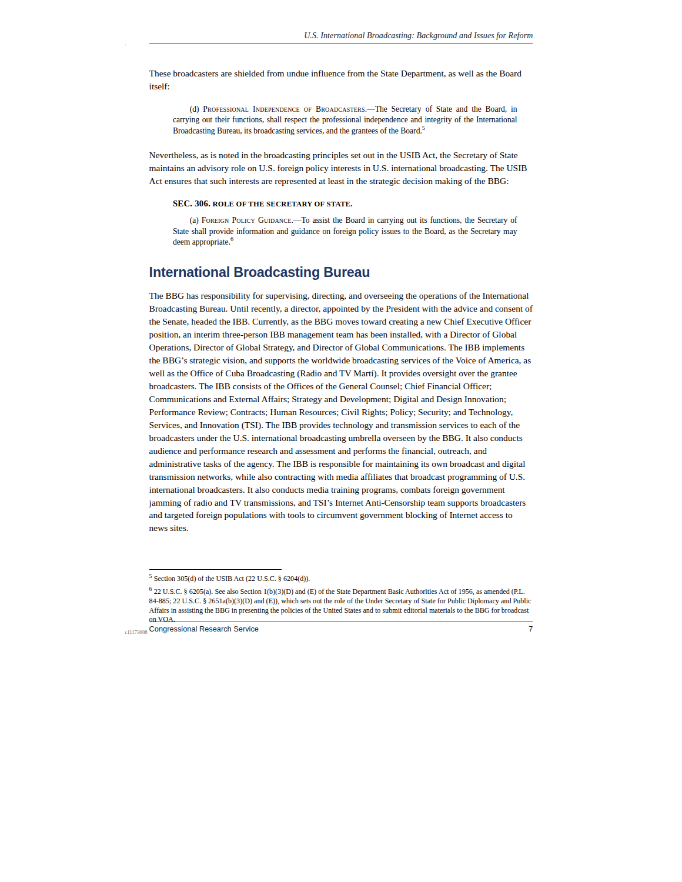.
U.S. International Broadcasting: Background and Issues for Reform
These broadcasters are shielded from undue influence from the State Department, as well as the Board itself:
(d) Professional Independence of Broadcasters.—The Secretary of State and the Board, in carrying out their functions, shall respect the professional independence and integrity of the International Broadcasting Bureau, its broadcasting services, and the grantees of the Board.5
Nevertheless, as is noted in the broadcasting principles set out in the USIB Act, the Secretary of State maintains an advisory role on U.S. foreign policy interests in U.S. international broadcasting. The USIB Act ensures that such interests are represented at least in the strategic decision making of the BBG:
SEC. 306. ROLE OF THE SECRETARY OF STATE.
(a) Foreign Policy Guidance.—To assist the Board in carrying out its functions, the Secretary of State shall provide information and guidance on foreign policy issues to the Board, as the Secretary may deem appropriate.6
International Broadcasting Bureau
The BBG has responsibility for supervising, directing, and overseeing the operations of the International Broadcasting Bureau. Until recently, a director, appointed by the President with the advice and consent of the Senate, headed the IBB. Currently, as the BBG moves toward creating a new Chief Executive Officer position, an interim three-person IBB management team has been installed, with a Director of Global Operations, Director of Global Strategy, and Director of Global Communications. The IBB implements the BBG’s strategic vision, and supports the worldwide broadcasting services of the Voice of America, as well as the Office of Cuba Broadcasting (Radio and TV Martí). It provides oversight over the grantee broadcasters. The IBB consists of the Offices of the General Counsel; Chief Financial Officer; Communications and External Affairs; Strategy and Development; Digital and Design Innovation; Performance Review; Contracts; Human Resources; Civil Rights; Policy; Security; and Technology, Services, and Innovation (TSI). The IBB provides technology and transmission services to each of the broadcasters under the U.S. international broadcasting umbrella overseen by the BBG. It also conducts audience and performance research and assessment and performs the financial, outreach, and administrative tasks of the agency. The IBB is responsible for maintaining its own broadcast and digital transmission networks, while also contracting with media affiliates that broadcast programming of U.S. international broadcasters. It also conducts media training programs, combats foreign government jamming of radio and TV transmissions, and TSI’s Internet Anti-Censorship team supports broadcasters and targeted foreign populations with tools to circumvent government blocking of Internet access to news sites.
5 Section 305(d) of the USIB Act (22 U.S.C. § 6204(d)).
6 22 U.S.C. § 6205(a). See also Section 1(b)(3)(D) and (E) of the State Department Basic Authorities Act of 1956, as amended (P.L. 84-885; 22 U.S.C. § 2651a(b)(3)(D) and (E)), which sets out the role of the Under Secretary of State for Public Diplomacy and Public Affairs in assisting the BBG in presenting the policies of the United States and to submit editorial materials to the BBG for broadcast on VOA.
c11173008
Congressional Research Service 7